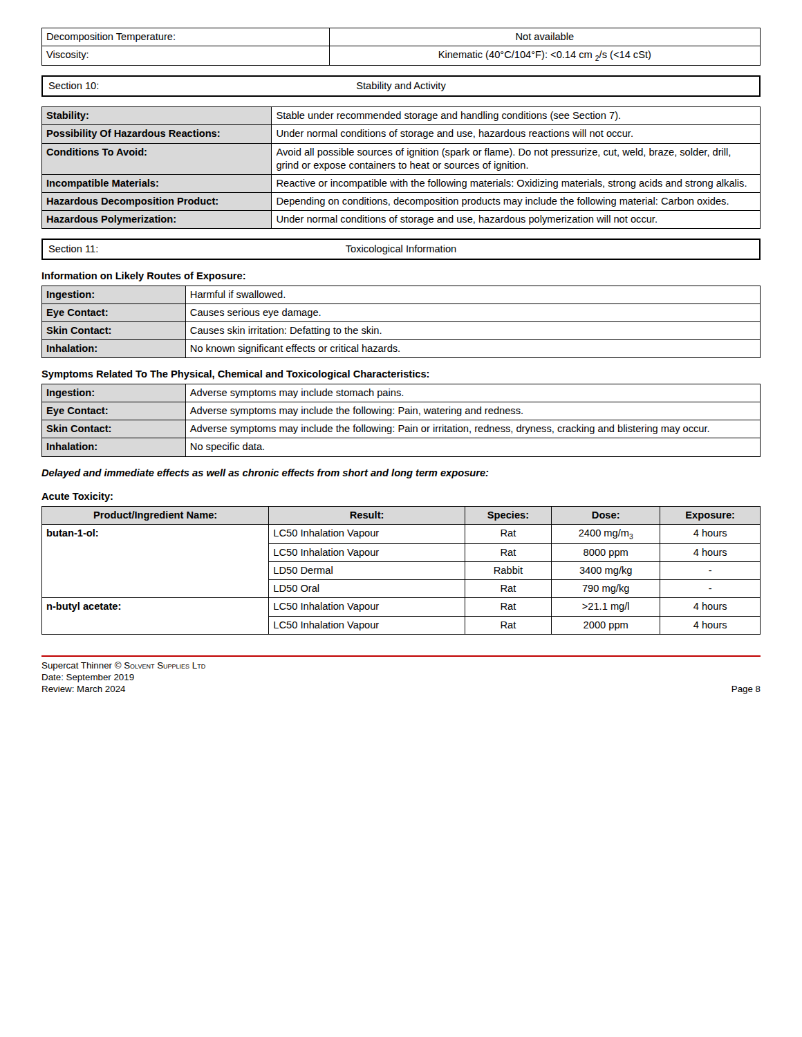| Decomposition Temperature: | Not available |
| Viscosity: | Kinematic (40°C/104°F): <0.14 cm 2 /s (<14 cSt) |
| Section 10: | Stability and Activity | |
| Stability: | Stable under recommended storage and handling conditions (see Section 7). |
| Possibility Of Hazardous Reactions: | Under normal conditions of storage and use, hazardous reactions will not occur. |
| Conditions To Avoid: | Avoid all possible sources of ignition (spark or flame). Do not pressurize, cut, weld, braze, solder, drill, grind or expose containers to heat or sources of ignition. |
| Incompatible Materials: | Reactive or incompatible with the following materials: Oxidizing materials, strong acids and strong alkalis. |
| Hazardous Decomposition Product: | Depending on conditions, decomposition products may include the following material: Carbon oxides. |
| Hazardous Polymerization: | Under normal conditions of storage and use, hazardous polymerization will not occur. |
| Section 11: | Toxicological Information | |
Information on Likely Routes of Exposure:
| Ingestion: | Harmful if swallowed. |
| Eye Contact: | Causes serious eye damage. |
| Skin Contact: | Causes skin irritation: Defatting to the skin. |
| Inhalation: | No known significant effects or critical hazards. |
Symptoms Related To The Physical, Chemical and Toxicological Characteristics:
| Ingestion: | Adverse symptoms may include stomach pains. |
| Eye Contact: | Adverse symptoms may include the following: Pain, watering and redness. |
| Skin Contact: | Adverse symptoms may include the following: Pain or irritation, redness, dryness, cracking and blistering may occur. |
| Inhalation: | No specific data. |
Delayed and immediate effects as well as chronic effects from short and long term exposure:
Acute Toxicity:
| Product/Ingredient Name: | Result: | Species: | Dose: | Exposure: |
| --- | --- | --- | --- | --- |
| butan-1-ol: | LC50 Inhalation Vapour | Rat | 2400 mg/m 3 | 4 hours |
| LC50 Inhalation Vapour | Rat | 8000 ppm | 4 hours |
| LD50 Dermal | Rabbit | 3400 mg/kg | - |
| LD50 Oral | Rat | 790 mg/kg | - |
| n-butyl acetate: | LC50 Inhalation Vapour | Rat | >21.1 mg/l | 4 hours |
| LC50 Inhalation Vapour | Rat | 2000 ppm | 4 hours |
Supercat Thinner © Solvent Supplies Ltd
Date: September 2019
Review: March 2024
Page 8